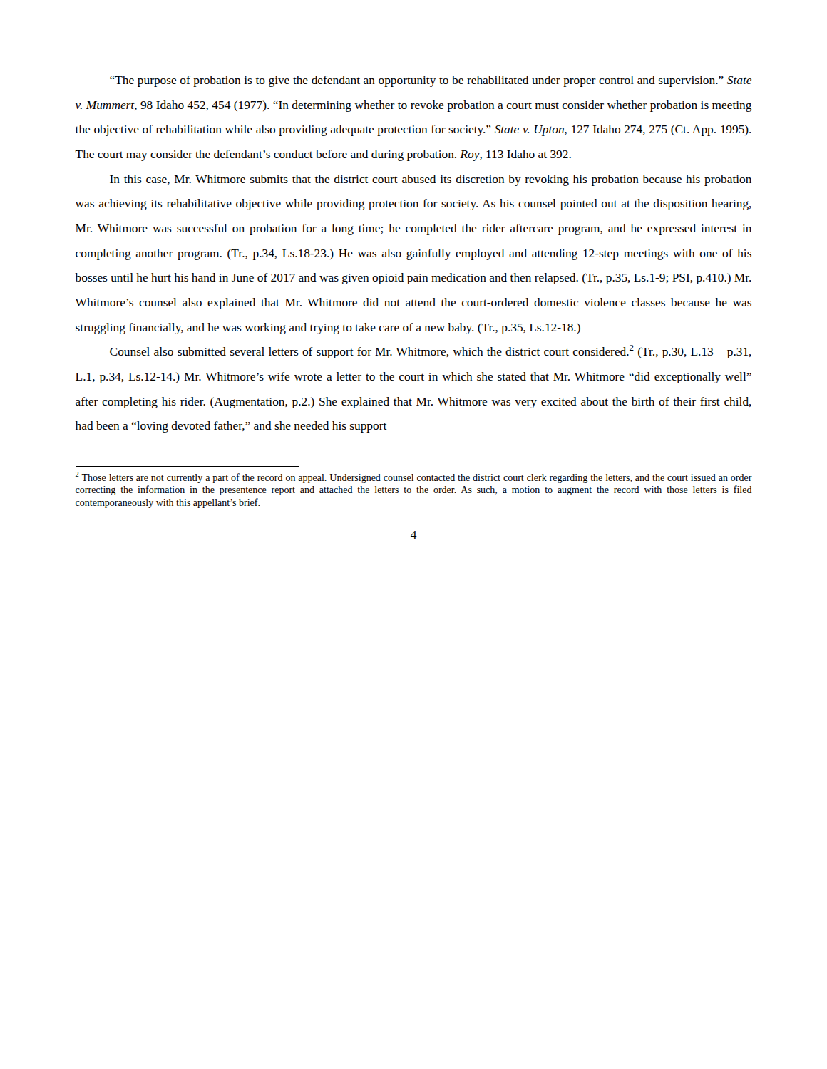“The purpose of probation is to give the defendant an opportunity to be rehabilitated under proper control and supervision.” State v. Mummert, 98 Idaho 452, 454 (1977). “In determining whether to revoke probation a court must consider whether probation is meeting the objective of rehabilitation while also providing adequate protection for society.” State v. Upton, 127 Idaho 274, 275 (Ct. App. 1995). The court may consider the defendant’s conduct before and during probation. Roy, 113 Idaho at 392.
In this case, Mr. Whitmore submits that the district court abused its discretion by revoking his probation because his probation was achieving its rehabilitative objective while providing protection for society. As his counsel pointed out at the disposition hearing, Mr. Whitmore was successful on probation for a long time; he completed the rider aftercare program, and he expressed interest in completing another program. (Tr., p.34, Ls.18-23.) He was also gainfully employed and attending 12-step meetings with one of his bosses until he hurt his hand in June of 2017 and was given opioid pain medication and then relapsed. (Tr., p.35, Ls.1-9; PSI, p.410.) Mr. Whitmore’s counsel also explained that Mr. Whitmore did not attend the court-ordered domestic violence classes because he was struggling financially, and he was working and trying to take care of a new baby. (Tr., p.35, Ls.12-18.)
Counsel also submitted several letters of support for Mr. Whitmore, which the district court considered.2 (Tr., p.30, L.13 – p.31, L.1, p.34, Ls.12-14.) Mr. Whitmore’s wife wrote a letter to the court in which she stated that Mr. Whitmore “did exceptionally well” after completing his rider. (Augmentation, p.2.) She explained that Mr. Whitmore was very excited about the birth of their first child, had been a “loving devoted father,” and she needed his support
2 Those letters are not currently a part of the record on appeal. Undersigned counsel contacted the district court clerk regarding the letters, and the court issued an order correcting the information in the presentence report and attached the letters to the order. As such, a motion to augment the record with those letters is filed contemporaneously with this appellant’s brief.
4